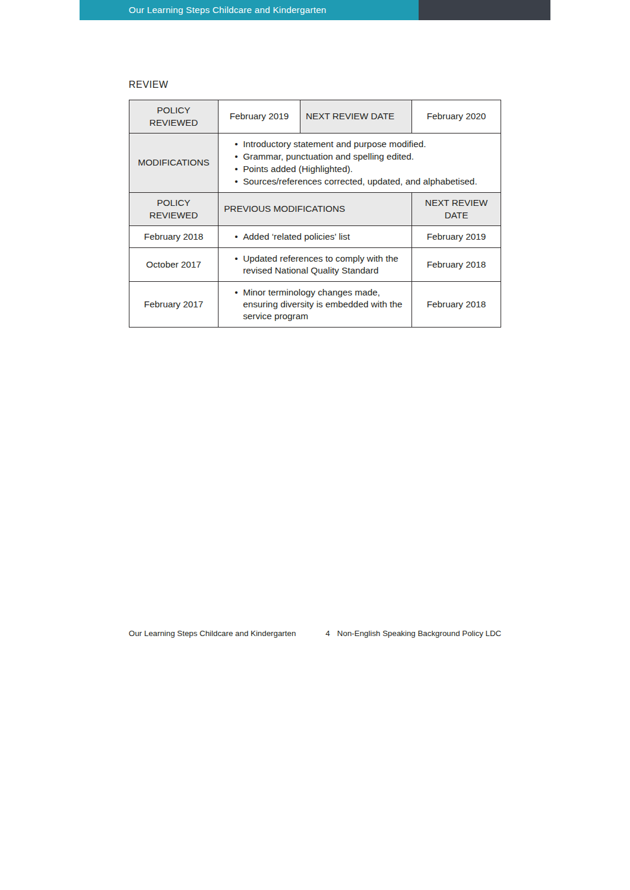Our Learning Steps Childcare and Kindergarten
REVIEW
| POLICY REVIEWED | February 2019 | NEXT REVIEW DATE | February 2020 |
| MODIFICATIONS | Introductory statement and purpose modified. Grammar, punctuation and spelling edited. Points added (Highlighted). Sources/references corrected, updated, and alphabetised. |
| POLICY REVIEWED | PREVIOUS MODIFICATIONS | NEXT REVIEW DATE |
| February 2018 | Added ‘related policies’ list | February 2019 |
| October 2017 | Updated references to comply with the revised National Quality Standard | February 2018 |
| February 2017 | Minor terminology changes made, ensuring diversity is embedded with the service program | February 2018 |
Our Learning Steps Childcare and Kindergarten
4
Non-English Speaking Background Policy LDC